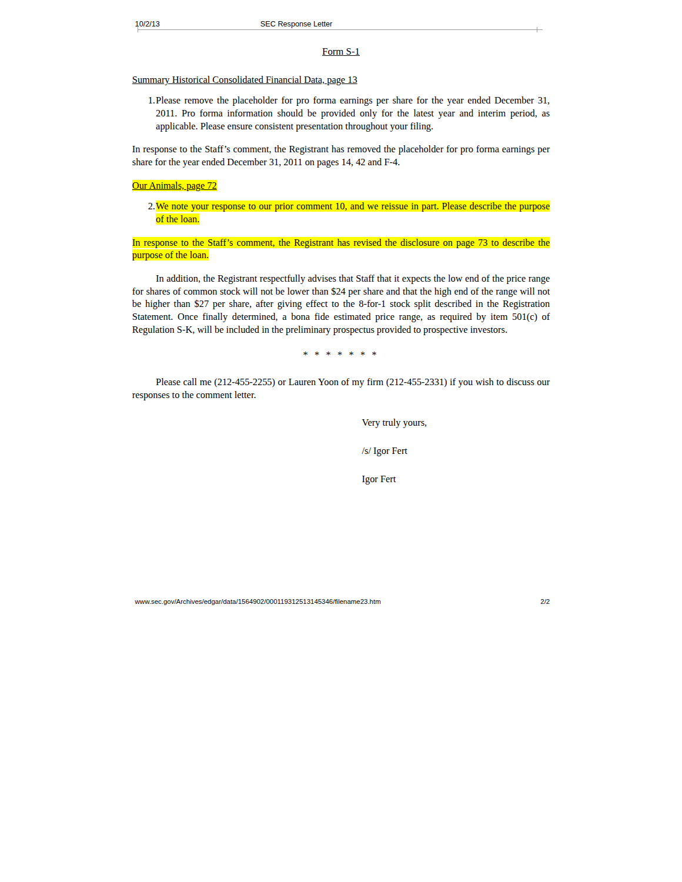10/2/13
SEC Response Letter
Form S-1
Summary Historical Consolidated Financial Data, page 13
1.
Please remove the placeholder for pro forma earnings per share for the year ended December 31, 2011. Pro forma information should be provided only for the latest year and interim period, as applicable. Please ensure consistent presentation throughout your filing.
In response to the Staff’s comment, the Registrant has removed the placeholder for pro forma earnings per share for the year ended December 31, 2011 on pages 14, 42 and F-4.
Our Animals, page 72
2.
We note your response to our prior comment 10, and we reissue in part. Please describe the purpose of the loan.
In response to the Staff’s comment, the Registrant has revised the disclosure on page 73 to describe the purpose of the loan.
In addition, the Registrant respectfully advises that Staff that it expects the low end of the price range for shares of common stock will not be lower than $24 per share and that the high end of the range will not be higher than $27 per share, after giving effect to the 8-for-1 stock split described in the Registration Statement. Once finally determined, a bona fide estimated price range, as required by item 501(c) of Regulation S-K, will be included in the preliminary prospectus provided to prospective investors.
* * * * * * *
Please call me (212-455-2255) or Lauren Yoon of my firm (212-455-2331) if you wish to discuss our responses to the comment letter.
Very truly yours,
/s/ Igor Fert
Igor Fert
www.sec.gov/Archives/edgar/data/1564902/000119312513145346/filename23.htm
2/2